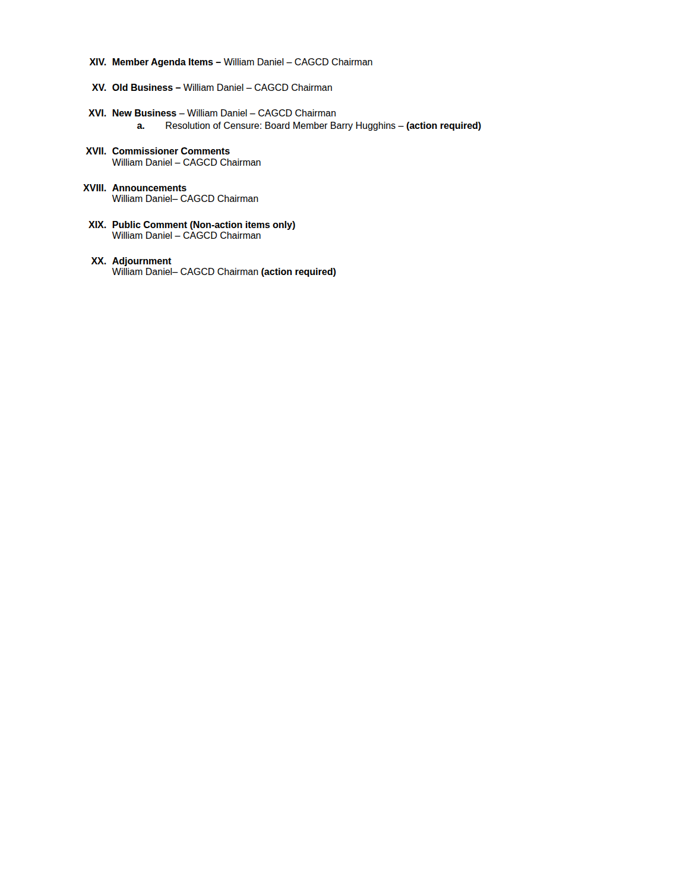XIV. Member Agenda Items – William Daniel – CAGCD Chairman
XV. Old Business – William Daniel – CAGCD Chairman
XVI. New Business – William Daniel – CAGCD Chairman
a. Resolution of Censure: Board Member Barry Hugghins – (action required)
XVII. Commissioner Comments William Daniel – CAGCD Chairman
XVIII. Announcements William Daniel– CAGCD Chairman
XIX. Public Comment (Non-action items only) William Daniel – CAGCD Chairman
XX. Adjournment William Daniel– CAGCD Chairman (action required)